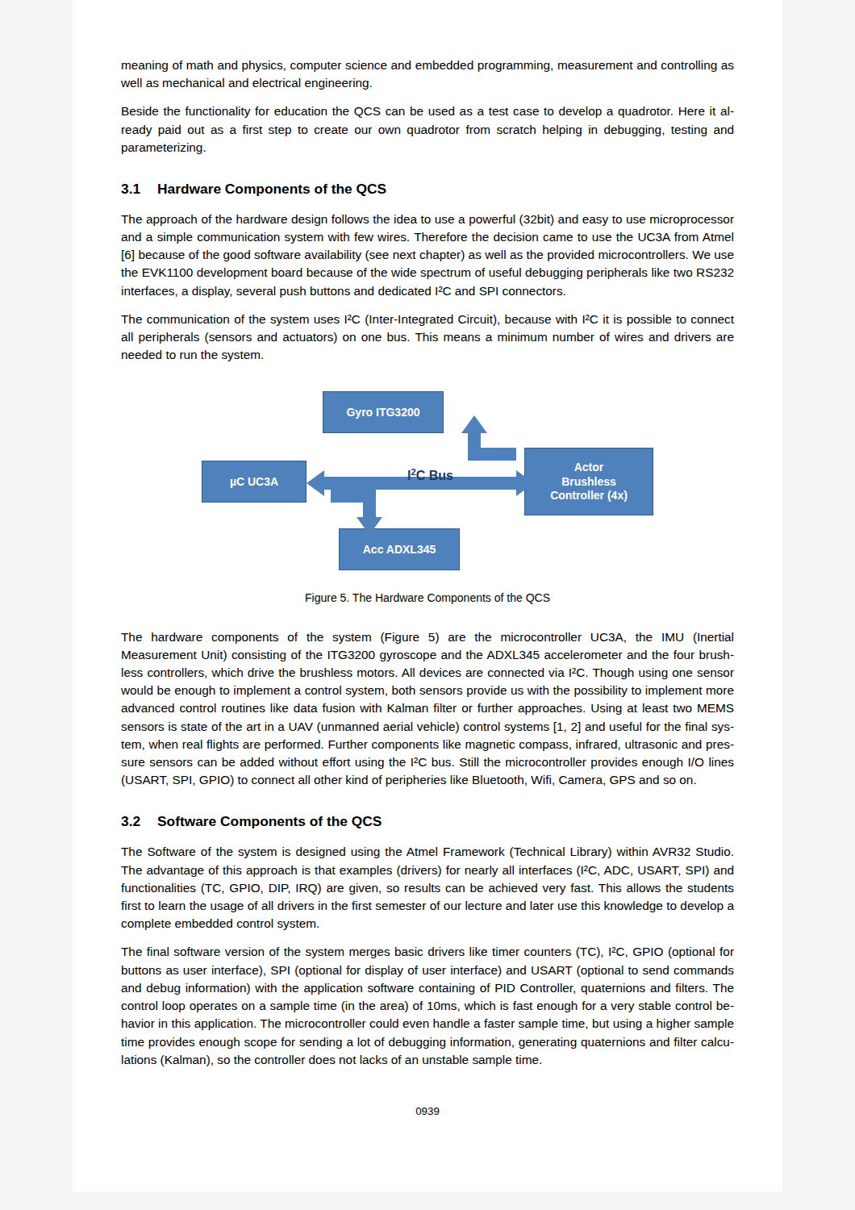meaning of math and physics, computer science and embedded programming, measurement and controlling as well as mechanical and electrical engineering.
Beside the functionality for education the QCS can be used as a test case to develop a quadrotor. Here it already paid out as a first step to create our own quadrotor from scratch helping in debugging, testing and parameterizing.
3.1 Hardware Components of the QCS
The approach of the hardware design follows the idea to use a powerful (32bit) and easy to use microprocessor and a simple communication system with few wires. Therefore the decision came to use the UC3A from Atmel [6] because of the good software availability (see next chapter) as well as the provided microcontrollers. We use the EVK1100 development board because of the wide spectrum of useful debugging peripherals like two RS232 interfaces, a display, several push buttons and dedicated I²C and SPI connectors.
The communication of the system uses I²C (Inter-Integrated Circuit), because with I²C it is possible to connect all peripherals (sensors and actuators) on one bus. This means a minimum number of wires and drivers are needed to run the system.
Gyro ITG3200
µC UC3A
Actor
Brushless
Controller (4x)
Acc ADXL345
I2C Bus
Figure 5. The Hardware Components of the QCS
The hardware components of the system (Figure 5) are the microcontroller UC3A, the IMU (Inertial Measurement Unit) consisting of the ITG3200 gyroscope and the ADXL345 accelerometer and the four brushless controllers, which drive the brushless motors. All devices are connected via I²C. Though using one sensor would be enough to implement a control system, both sensors provide us with the possibility to implement more advanced control routines like data fusion with Kalman filter or further approaches. Using at least two MEMS sensors is state of the art in a UAV (unmanned aerial vehicle) control systems [1, 2] and useful for the final system, when real flights are performed. Further components like magnetic compass, infrared, ultrasonic and pressure sensors can be added without effort using the I²C bus. Still the microcontroller provides enough I/O lines (USART, SPI, GPIO) to connect all other kind of peripheries like Bluetooth, Wifi, Camera, GPS and so on.
3.2 Software Components of the QCS
The Software of the system is designed using the Atmel Framework (Technical Library) within AVR32 Studio. The advantage of this approach is that examples (drivers) for nearly all interfaces (I²C, ADC, USART, SPI) and functionalities (TC, GPIO, DIP, IRQ) are given, so results can be achieved very fast. This allows the students first to learn the usage of all drivers in the first semester of our lecture and later use this knowledge to develop a complete embedded control system.
The final software version of the system merges basic drivers like timer counters (TC), I²C, GPIO (optional for buttons as user interface), SPI (optional for display of user interface) and USART (optional to send commands and debug information) with the application software containing of PID Controller, quaternions and filters. The control loop operates on a sample time (in the area) of 10ms, which is fast enough for a very stable control behavior in this application. The microcontroller could even handle a faster sample time, but using a higher sample time provides enough scope for sending a lot of debugging information, generating quaternions and filter calculations (Kalman), so the controller does not lacks of an unstable sample time.
0939